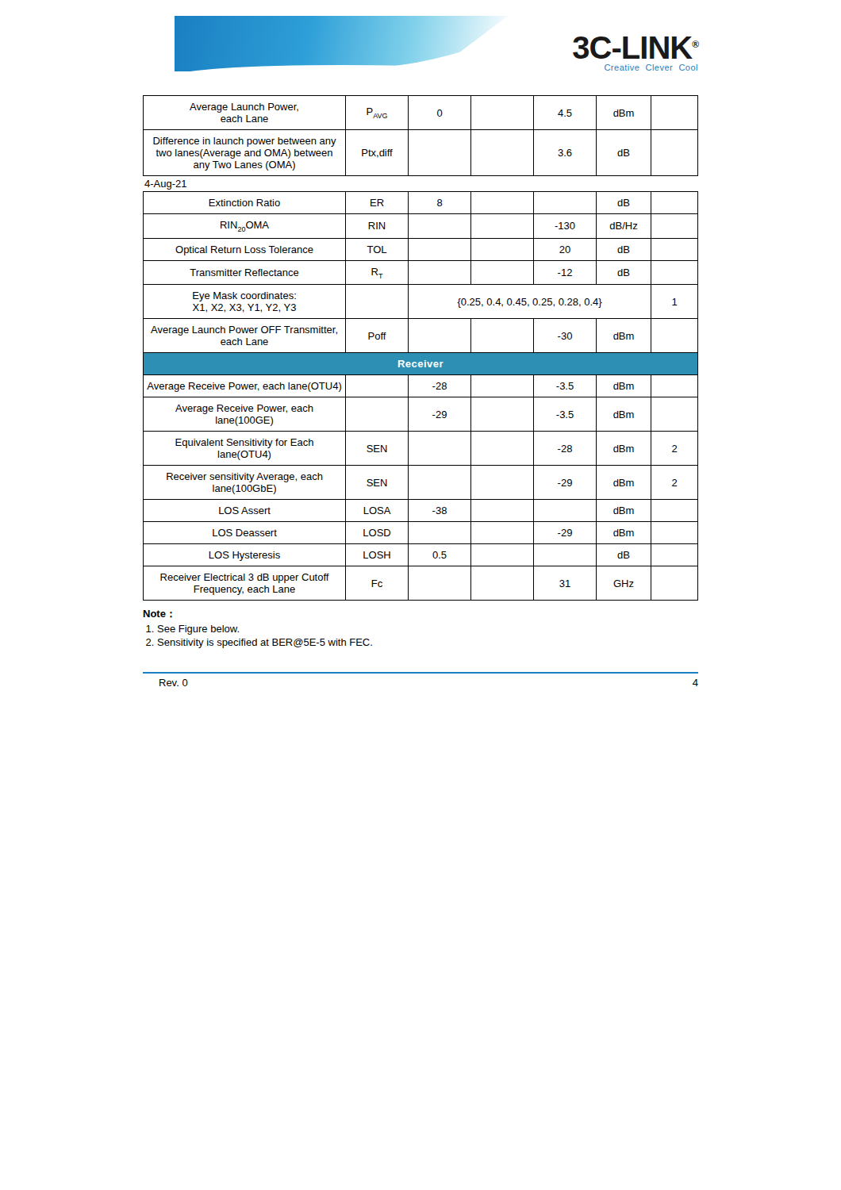3C-LINK®
Creative Clever Cool
| Average Launch Power, each Lane | P AVG | 0 | | 4.5 | dBm | |
| Difference in launch power between any two lanes(Average and OMA) between any Two Lanes (OMA) | Ptx,diff | | | 3.6 | dB | |
4-Aug-21
| Extinction Ratio | ER | 8 | | | dB | |
| RIN 20 OMA | RIN | | | -130 | dB/Hz | |
| Optical Return Loss Tolerance | TOL | | | 20 | dB | |
| Transmitter Reflectance | R T | | | -12 | dB | |
| Eye Mask coordinates: X1, X2, X3, Y1, Y2, Y3 | | {0.25, 0.4, 0.45, 0.25, 0.28, 0.4} | 1 |
| Average Launch Power OFF Transmitter, each Lane | Poff | | | -30 | dBm | |
| Receiver |
| Average Receive Power, each lane(OTU4) | | -28 | | -3.5 | dBm | |
| Average Receive Power, each lane(100GE) | | -29 | | -3.5 | dBm | |
| Equivalent Sensitivity for Each lane(OTU4) | SEN | | | -28 | dBm | 2 |
| Receiver sensitivity Average, each lane(100GbE) | SEN | | | -29 | dBm | 2 |
| LOS Assert | LOSA | -38 | | | dBm | |
| LOS Deassert | LOSD | | | -29 | dBm | |
| LOS Hysteresis | LOSH | 0.5 | | | dB | |
| Receiver Electrical 3 dB upper Cutoff Frequency, each Lane | Fc | | | 31 | GHz | |
Note：
See Figure below.
Sensitivity is specified at BER@5E-5 with FEC.
Rev. 0 4